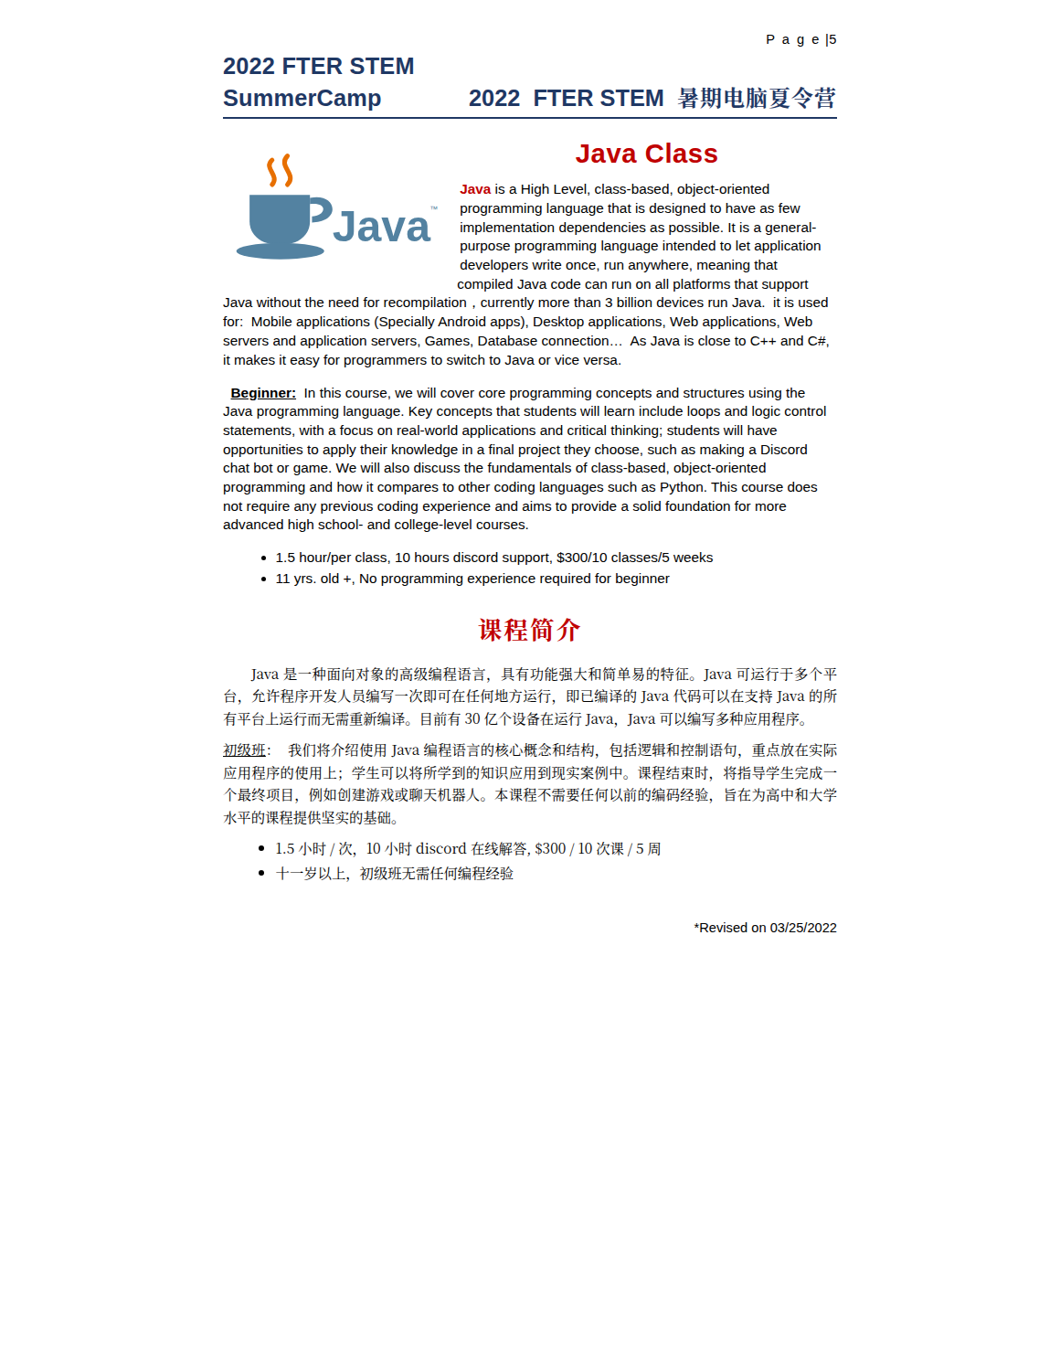P a g e |5
2022 FTER STEM SummerCamp
2022 FTER STEM 暑期电脑夏令营
Java ™
Java Class
Java is a High Level, class-based, object-oriented programming language that is designed to have as few implementation dependencies as possible. It is a general-purpose programming language intended to let application developers write once, run anywhere, meaning that
compiled Java code can run on all platforms that support Java without the need for recompilation，currently more than 3 billion devices run Java. it is used for: Mobile applications (Specially Android apps), Desktop applications, Web applications, Web servers and application servers, Games, Database connection… As Java is close to C++ and C#, it makes it easy for programmers to switch to Java or vice versa.
Beginner: In this course, we will cover core programming concepts and structures using the Java programming language. Key concepts that students will learn include loops and logic control statements, with a focus on real-world applications and critical thinking; students will have opportunities to apply their knowledge in a final project they choose, such as making a Discord chat bot or game. We will also discuss the fundamentals of class-based, object-oriented programming and how it compares to other coding languages such as Python. This course does not require any previous coding experience and aims to provide a solid foundation for more advanced high school- and college-level courses.
1.5 hour/per class, 10 hours discord support, $300/10 classes/5 weeks
11 yrs. old +, No programming experience required for beginner
课程简介
Java 是一种面向对象的高级编程语言，具有功能强大和简单易的特征。Java 可运行于多个平台，允许程序开发人员编写一次即可在任何地方运行，即已编译的 Java 代码可以在支持 Java 的所有平台上运行而无需重新编译。目前有 30 亿个设备在运行 Java，Java 可以编写多种应用程序。
初级班： 我们将介绍使用 Java 编程语言的核心概念和结构，包括逻辑和控制语句，重点放在实际应用程序的使用上；学生可以将所学到的知识应用到现实案例中。课程结束时，将指导学生完成一个最终项目，例如创建游戏或聊天机器人。本课程不需要任何以前的编码经验，旨在为高中和大学水平的课程提供坚实的基础。
1.5 小时 / 次，10 小时 discord 在线解答, $300 / 10 次课 / 5 周
十一岁以上，初级班无需任何编程经验
*Revised on 03/25/2022